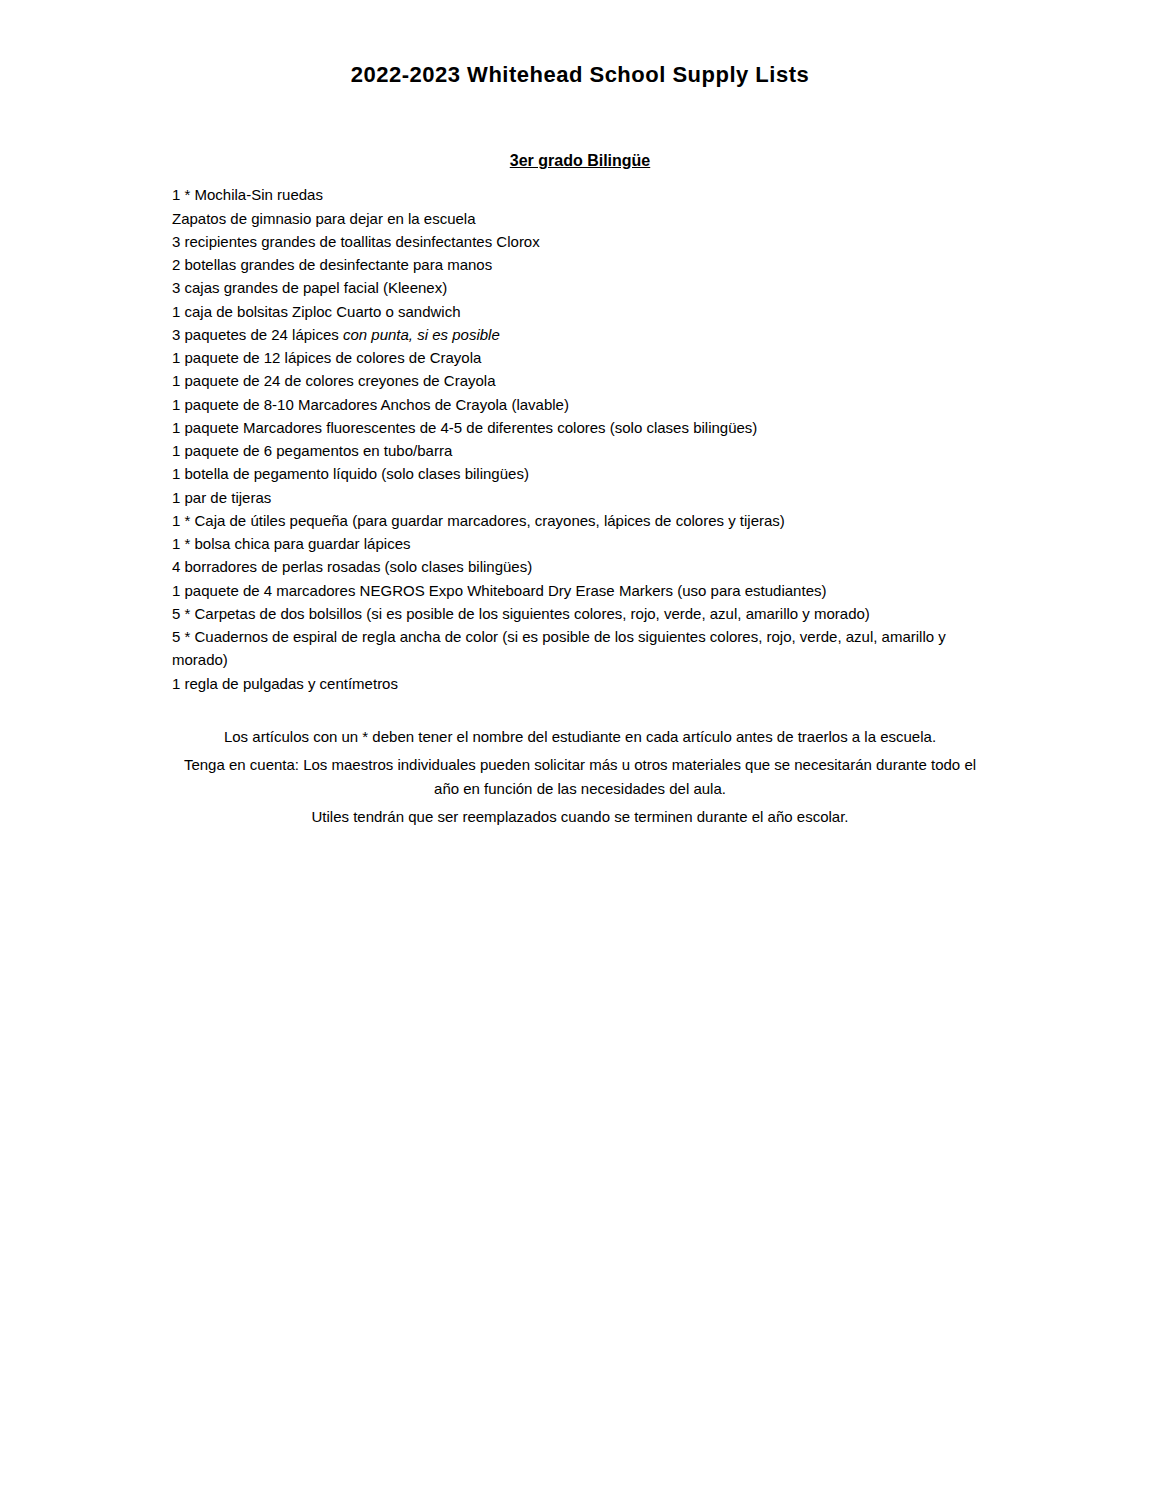2022-2023 Whitehead School Supply Lists
3er grado Bilingüe
1 * Mochila-Sin ruedas
Zapatos de gimnasio para dejar en la escuela
3 recipientes grandes de toallitas desinfectantes Clorox
2 botellas grandes de desinfectante para manos
3 cajas grandes de papel facial (Kleenex)
1 caja de bolsitas Ziploc Cuarto o sandwich
3 paquetes de 24 lápices con punta, si es posible
1 paquete de 12 lápices de colores de Crayola
1 paquete de 24 de colores creyones de Crayola
1 paquete de 8-10 Marcadores Anchos de Crayola (lavable)
1 paquete Marcadores fluorescentes de 4-5 de diferentes colores (solo clases bilingües)
1 paquete de 6 pegamentos en tubo/barra
1 botella de pegamento líquido (solo clases bilingües)
1 par de tijeras
1 * Caja de útiles pequeña (para guardar marcadores, crayones, lápices de colores y tijeras)
1 * bolsa chica para guardar lápices
4 borradores de perlas rosadas (solo clases bilingües)
1 paquete de 4 marcadores NEGROS Expo Whiteboard Dry Erase Markers (uso para estudiantes)
5 * Carpetas de dos bolsillos (si es posible de los siguientes colores, rojo, verde, azul, amarillo y morado)
5 * Cuadernos de espiral de regla ancha de color (si es posible de los siguientes colores, rojo, verde, azul, amarillo y morado)
1 regla de pulgadas y centímetros
Los artículos con un * deben tener el nombre del estudiante en cada artículo antes de traerlos a la escuela.
Tenga en cuenta: Los maestros individuales pueden solicitar más u otros materiales que se necesitarán durante todo el año en función de las necesidades del aula.
Utiles tendrán que ser reemplazados cuando se terminen durante el año escolar.